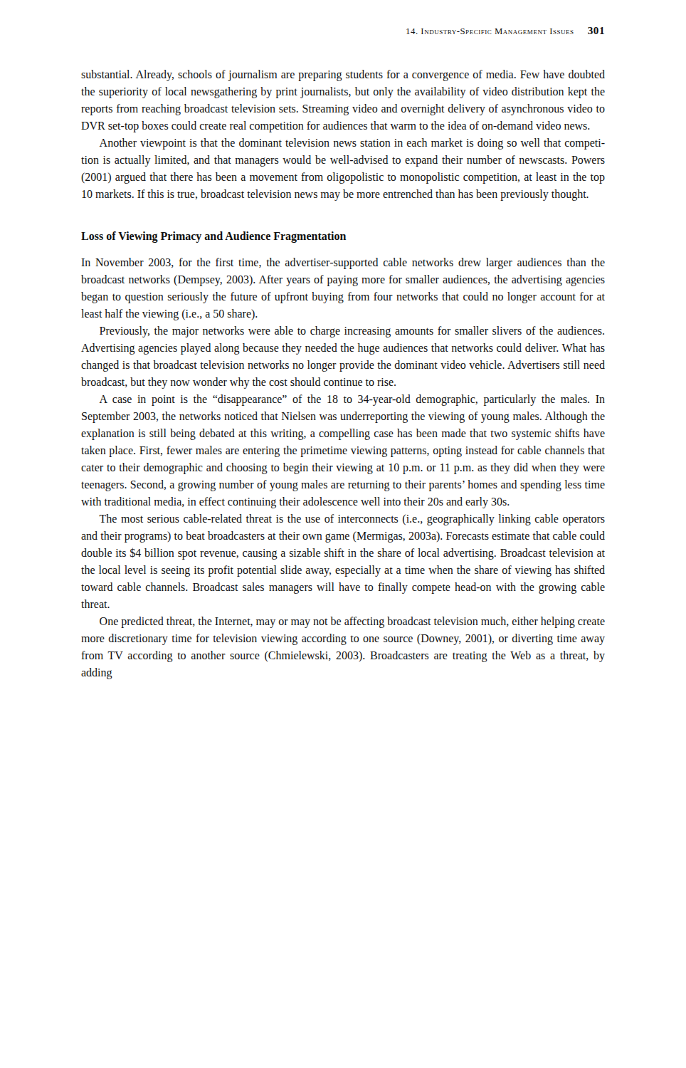14. Industry-Specific Management Issues 301
substantial. Already, schools of journalism are preparing students for a convergence of media. Few have doubted the superiority of local newsgathering by print journalists, but only the availability of video distribution kept the reports from reaching broadcast television sets. Streaming video and overnight delivery of asynchronous video to DVR set-top boxes could create real competition for audiences that warm to the idea of on-demand video news.
Another viewpoint is that the dominant television news station in each market is doing so well that competition is actually limited, and that managers would be well-advised to expand their number of newscasts. Powers (2001) argued that there has been a movement from oligopolistic to monopolistic competition, at least in the top 10 markets. If this is true, broadcast television news may be more entrenched than has been previously thought.
Loss of Viewing Primacy and Audience Fragmentation
In November 2003, for the first time, the advertiser-supported cable networks drew larger audiences than the broadcast networks (Dempsey, 2003). After years of paying more for smaller audiences, the advertising agencies began to question seriously the future of upfront buying from four networks that could no longer account for at least half the viewing (i.e., a 50 share).
Previously, the major networks were able to charge increasing amounts for smaller slivers of the audiences. Advertising agencies played along because they needed the huge audiences that networks could deliver. What has changed is that broadcast television networks no longer provide the dominant video vehicle. Advertisers still need broadcast, but they now wonder why the cost should continue to rise.
A case in point is the “disappearance” of the 18 to 34-year-old demographic, particularly the males. In September 2003, the networks noticed that Nielsen was underreporting the viewing of young males. Although the explanation is still being debated at this writing, a compelling case has been made that two systemic shifts have taken place. First, fewer males are entering the primetime viewing patterns, opting instead for cable channels that cater to their demographic and choosing to begin their viewing at 10 p.m. or 11 p.m. as they did when they were teenagers. Second, a growing number of young males are returning to their parents’ homes and spending less time with traditional media, in effect continuing their adolescence well into their 20s and early 30s.
The most serious cable-related threat is the use of interconnects (i.e., geographically linking cable operators and their programs) to beat broadcasters at their own game (Mermigas, 2003a). Forecasts estimate that cable could double its $4 billion spot revenue, causing a sizable shift in the share of local advertising. Broadcast television at the local level is seeing its profit potential slide away, especially at a time when the share of viewing has shifted toward cable channels. Broadcast sales managers will have to finally compete head-on with the growing cable threat.
One predicted threat, the Internet, may or may not be affecting broadcast television much, either helping create more discretionary time for television viewing according to one source (Downey, 2001), or diverting time away from TV according to another source (Chmielewski, 2003). Broadcasters are treating the Web as a threat, by adding